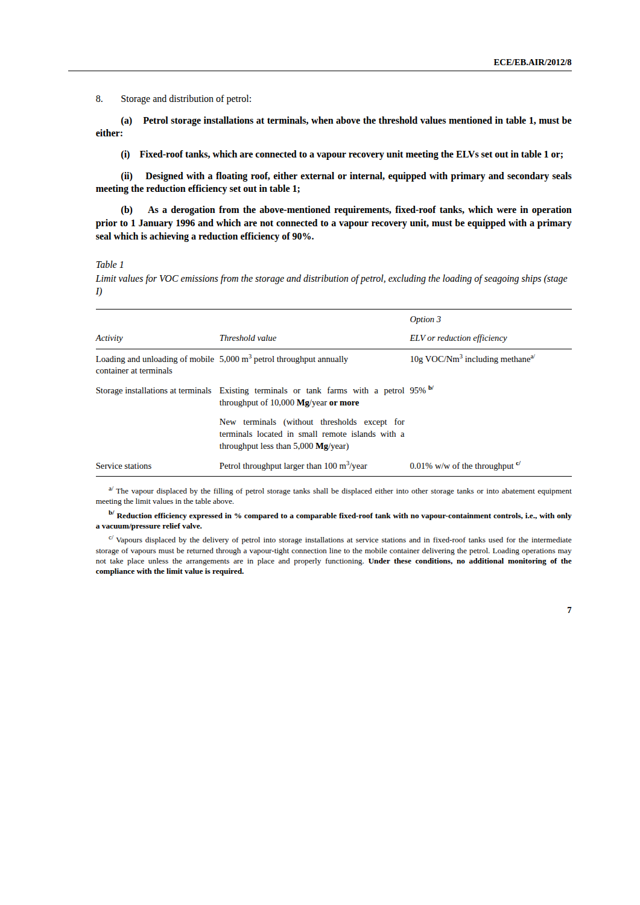ECE/EB.AIR/2012/8
8. Storage and distribution of petrol:
(a) Petrol storage installations at terminals, when above the threshold values mentioned in table 1, must be either:
(i) Fixed-roof tanks, which are connected to a vapour recovery unit meeting the ELVs set out in table 1 or;
(ii) Designed with a floating roof, either external or internal, equipped with primary and secondary seals meeting the reduction efficiency set out in table 1;
(b) As a derogation from the above-mentioned requirements, fixed-roof tanks, which were in operation prior to 1 January 1996 and which are not connected to a vapour recovery unit, must be equipped with a primary seal which is achieving a reduction efficiency of 90%.
Table 1
Limit values for VOC emissions from the storage and distribution of petrol, excluding the loading of seagoing ships (stage I)
| | | Option 3 |
| --- | --- | --- |
| Activity | Threshold value | ELV or reduction efficiency |
| Loading and unloading of mobile container at terminals | 5,000 m 3 petrol throughput annually | 10g VOC/Nm 3 including methane a/ |
| Storage installations at terminals | Existing terminals or tank farms with a petrol throughput of 10,000 Mg /year or more New terminals (without thresholds except for terminals located in small remote islands with a throughput less than 5,000 Mg /year) | 95% b/ |
| Service stations | Petrol throughput larger than 100 m 3 /year | 0.01% w/w of the throughput c/ |
a/The vapour displaced by the filling of petrol storage tanks shall be displaced either into other storage tanks or into abatement equipment meeting the limit values in the table above.
b/Reduction efficiency expressed in % compared to a comparable fixed-roof tank with no vapour-containment controls, i.e., with only a vacuum/pressure relief valve.
c/Vapours displaced by the delivery of petrol into storage installations at service stations and in fixed-roof tanks used for the intermediate storage of vapours must be returned through a vapour-tight connection line to the mobile container delivering the petrol. Loading operations may not take place unless the arrangements are in place and properly functioning. Under these conditions, no additional monitoring of the compliance with the limit value is required.
7